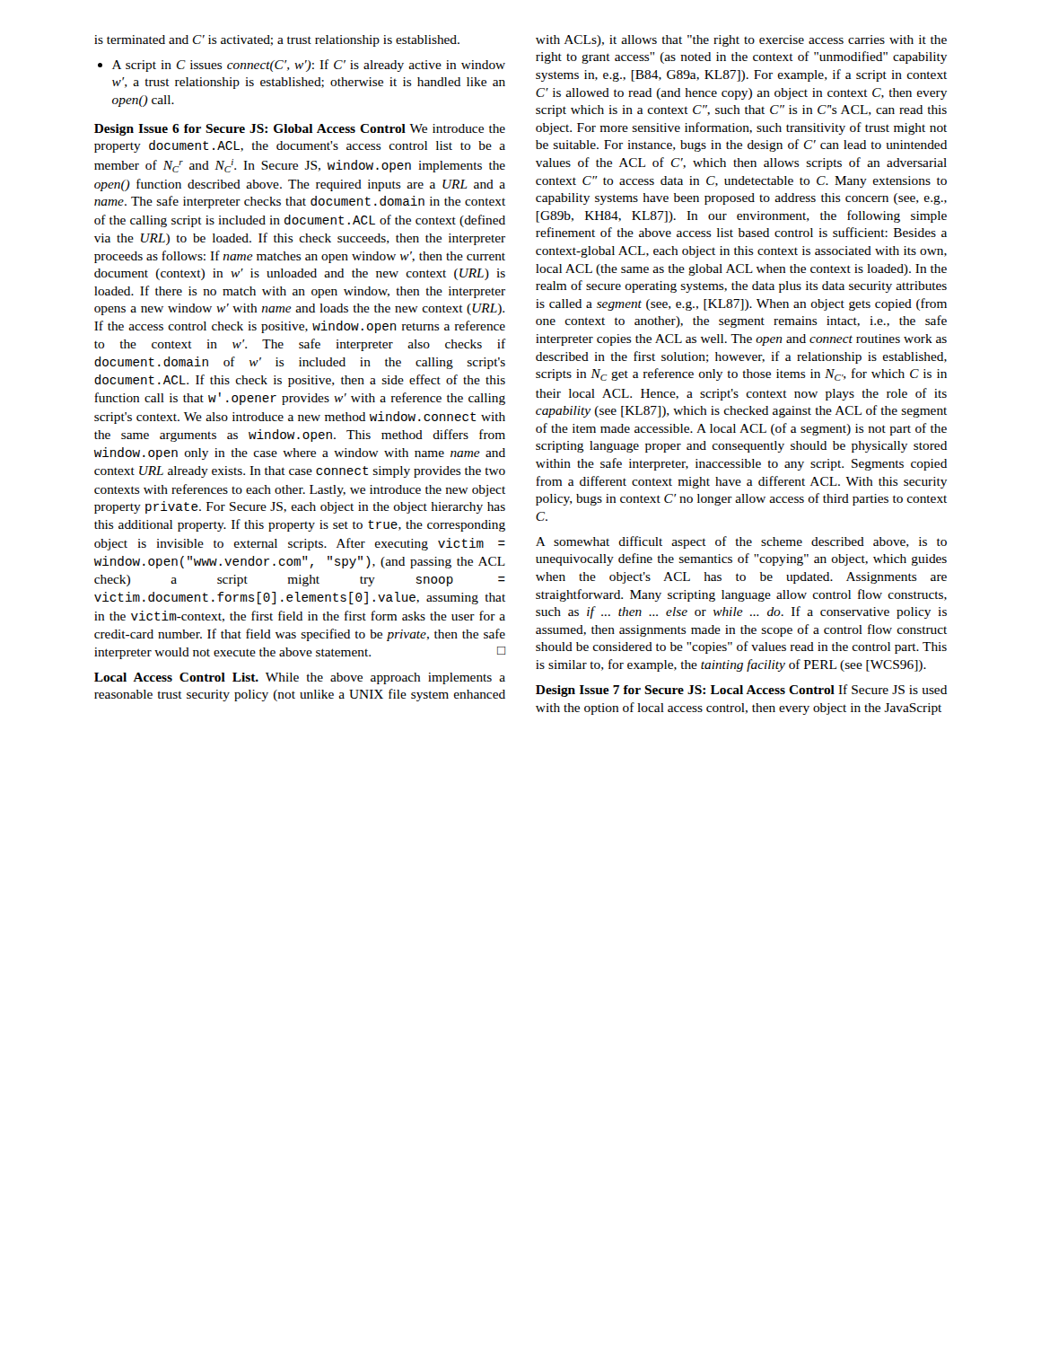is terminated and C′ is activated; a trust relationship is established.
A script in C issues connect(C′, w′): If C′ is already active in window w′, a trust relationship is established; otherwise it is handled like an open() call.
Design Issue 6 for Secure JS: Global Access Control We introduce the property document.ACL, the document's access control list to be a member of NCr and NCi. In Secure JS, window.open implements the open() function described above. The required inputs are a URL and a name. The safe interpreter checks that document.domain in the context of the calling script is included in document.ACL of the context (defined via the URL) to be loaded. If this check succeeds, then the interpreter proceeds as follows: If name matches an open window w′, then the current document (context) in w′ is unloaded and the new context (URL) is loaded. If there is no match with an open window, then the interpreter opens a new window w′ with name and loads the the new context (URL). If the access control check is positive, window.open returns a reference to the context in w′. The safe interpreter also checks if document.domain of w′ is included in the calling script's document.ACL. If this check is positive, then a side effect of the this function call is that w'.opener provides w′ with a reference the calling script's context. We also introduce a new method window.connect with the same arguments as window.open. This method differs from window.open only in the case where a window with name name and context URL already exists. In that case connect simply provides the two contexts with references to each other. Lastly, we introduce the new object property private. For Secure JS, each object in the object hierarchy has this additional property. If this property is set to true, the corresponding object is invisible to external scripts. After executing victim = window.open("www.vendor.com", "spy"), (and passing the ACL check) a script might try snoop = victim.document.forms[0].elements[0].value, assuming that in the victim-context, the first field in the first form asks the user for a credit-card number. If that field was specified to be private, then the safe interpreter would not execute the above statement. □
Local Access Control List. While the above approach implements a reasonable trust security policy (not unlike a UNIX file system enhanced with ACLs), it allows that "the right to exercise access carries with it the right to grant access" (as noted in the context of "unmodified" capability systems in, e.g., [B84, G89a, KL87]). For example, if a script in context C′ is allowed to read (and hence copy) an object in context C, then every script which is in a context C″, such that C″ is in C′'s ACL, can read this object. For more sensitive information, such transitivity of trust might not be suitable. For instance, bugs in the design of C′ can lead to unintended values of the ACL of C′, which then allows scripts of an adversarial context C″ to access data in C, undetectable to C. Many extensions to capability systems have been proposed to address this concern (see, e.g., [G89b, KH84, KL87]). In our environment, the following simple refinement of the above access list based control is sufficient: Besides a context-global ACL, each object in this context is associated with its own, local ACL (the same as the global ACL when the context is loaded). In the realm of secure operating systems, the data plus its data security attributes is called a segment (see, e.g., [KL87]). When an object gets copied (from one context to another), the segment remains intact, i.e., the safe interpreter copies the ACL as well. The open and connect routines work as described in the first solution; however, if a relationship is established, scripts in NC get a reference only to those items in NC′, for which C is in their local ACL. Hence, a script's context now plays the role of its capability (see [KL87]), which is checked against the ACL of the segment of the item made accessible. A local ACL (of a segment) is not part of the scripting language proper and consequently should be physically stored within the safe interpreter, inaccessible to any script. Segments copied from a different context might have a different ACL. With this security policy, bugs in context C′ no longer allow access of third parties to context C.
A somewhat difficult aspect of the scheme described above, is to unequivocally define the semantics of "copying" an object, which guides when the object's ACL has to be updated. Assignments are straightforward. Many scripting language allow control flow constructs, such as if ... then ... else or while ... do. If a conservative policy is assumed, then assignments made in the scope of a control flow construct should be considered to be "copies" of values read in the control part. This is similar to, for example, the tainting facility of PERL (see [WCS96]).
Design Issue 7 for Secure JS: Local Access Control If Secure JS is used with the option of local access control, then every object in the JavaScript